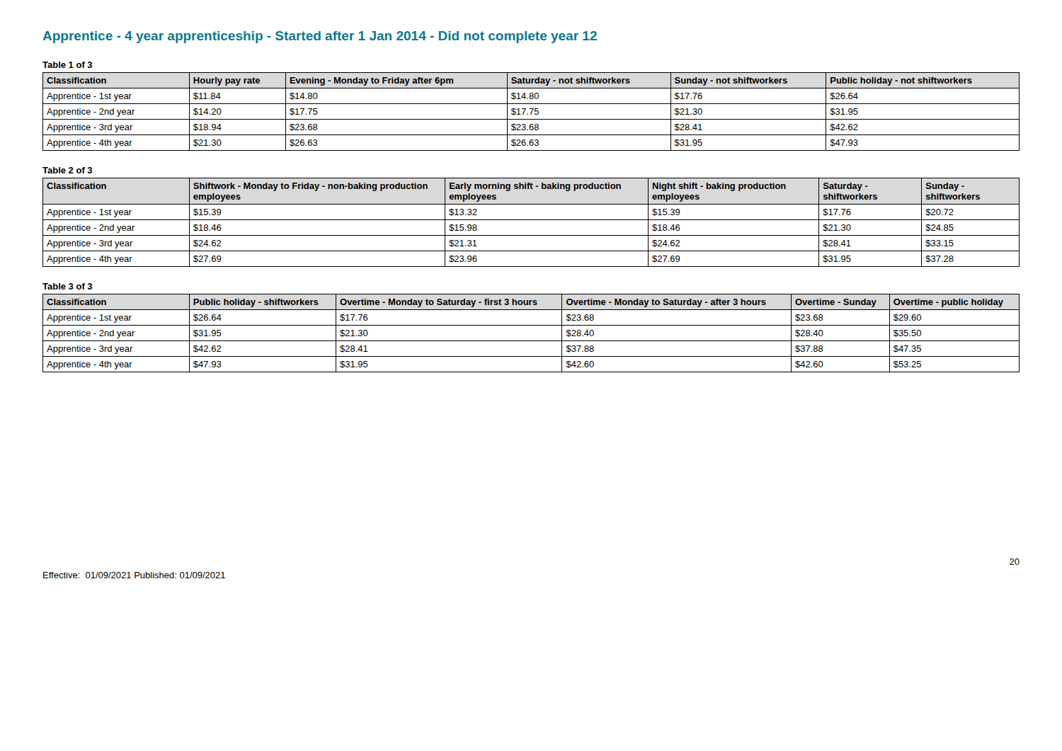Apprentice - 4 year apprenticeship - Started after 1 Jan 2014 - Did not complete year 12
Table 1 of 3
| Classification | Hourly pay rate | Evening - Monday to Friday after 6pm | Saturday - not shiftworkers | Sunday - not shiftworkers | Public holiday - not shiftworkers |
| --- | --- | --- | --- | --- | --- |
| Apprentice - 1st year | $11.84 | $14.80 | $14.80 | $17.76 | $26.64 |
| Apprentice - 2nd year | $14.20 | $17.75 | $17.75 | $21.30 | $31.95 |
| Apprentice - 3rd year | $18.94 | $23.68 | $23.68 | $28.41 | $42.62 |
| Apprentice - 4th year | $21.30 | $26.63 | $26.63 | $31.95 | $47.93 |
Table 2 of 3
| Classification | Shiftwork - Monday to Friday - non-baking production employees | Early morning shift - baking production employees | Night shift - baking production employees | Saturday - shiftworkers | Sunday - shiftworkers |
| --- | --- | --- | --- | --- | --- |
| Apprentice - 1st year | $15.39 | $13.32 | $15.39 | $17.76 | $20.72 |
| Apprentice - 2nd year | $18.46 | $15.98 | $18.46 | $21.30 | $24.85 |
| Apprentice - 3rd year | $24.62 | $21.31 | $24.62 | $28.41 | $33.15 |
| Apprentice - 4th year | $27.69 | $23.96 | $27.69 | $31.95 | $37.28 |
Table 3 of 3
| Classification | Public holiday - shiftworkers | Overtime - Monday to Saturday - first 3 hours | Overtime - Monday to Saturday - after 3 hours | Overtime - Sunday | Overtime - public holiday |
| --- | --- | --- | --- | --- | --- |
| Apprentice - 1st year | $26.64 | $17.76 | $23.68 | $23.68 | $29.60 |
| Apprentice - 2nd year | $31.95 | $21.30 | $28.40 | $28.40 | $35.50 |
| Apprentice - 3rd year | $42.62 | $28.41 | $37.88 | $37.88 | $47.35 |
| Apprentice - 4th year | $47.93 | $31.95 | $42.60 | $42.60 | $53.25 |
20
Effective: 01/09/2021 Published: 01/09/2021